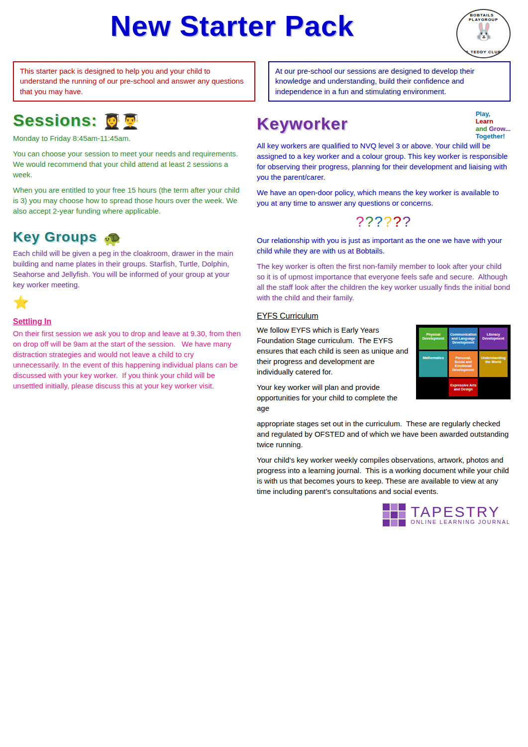New Starter Pack
BOBTAILS PLAYGROUP
🐰
& TEDDY CLUB
This starter pack is designed to help you and your child to understand the running of our pre-school and answer any questions that you may have.
At our pre-school our sessions are designed to develop their knowledge and understanding, build their confidence and independence in a fun and stimulating environment.
Sessions:
👩‍🎓👨‍🎓
Monday to Friday 8:45am-11:45am.
You can choose your session to meet your needs and requirements. We would recommend that your child attend at least 2 sessions a week.
When you are entitled to your free 15 hours (the term after your child is 3) you may choose how to spread those hours over the week. We also accept 2-year funding where applicable.
Key Groups
🐢
Each child will be given a peg in the cloakroom, drawer in the main building and name plates in their groups. Starfish, Turtle, Dolphin, Seahorse and Jellyfish. You will be informed of your group at your key worker meeting.
⭐
Settling In
On their first session we ask you to drop and leave at 9.30, from then on drop off will be 9am at the start of the session. We have many distraction strategies and would not leave a child to cry unnecessarily. In the event of this happening individual plans can be discussed with your key worker. If you think your child will be unsettled initially, please discuss this at your key worker visit.
Keyworker
Play,
Learn
and Grow...
Together!
All key workers are qualified to NVQ level 3 or above. Your child will be assigned to a key worker and a colour group. This key worker is responsible for observing their progress, planning for their development and liaising with you the parent/carer.
We have an open-door policy, which means the key worker is available to you at any time to answer any questions or concerns.
??????
Our relationship with you is just as important as the one we have with your child while they are with us at Bobtails.
The key worker is often the first non-family member to look after your child so it is of upmost importance that everyone feels safe and secure. Although all the staff look after the children the key worker usually finds the initial bond with the child and their family.
EYFS Curriculum
We follow EYFS which is Early Years Foundation Stage curriculum. The EYFS ensures that each child is seen as unique and their progress and development are individually catered for.
Your key worker will plan and provide opportunities for your child to complete the age
Physical Development
Communication and Language Development
Literacy Development
Mathematics
Personal, Social and Emotional Development
Understanding the World
Expressive Arts and Design
appropriate stages set out in the curriculum. These are regularly checked and regulated by OFSTED and of which we have been awarded outstanding twice running.
Your child’s key worker weekly compiles observations, artwork, photos and progress into a learning journal. This is a working document while your child is with us that becomes yours to keep. These are available to view at any time including parent’s consultations and social events.
TAPESTRY
ONLINE LEARNING JOURNAL